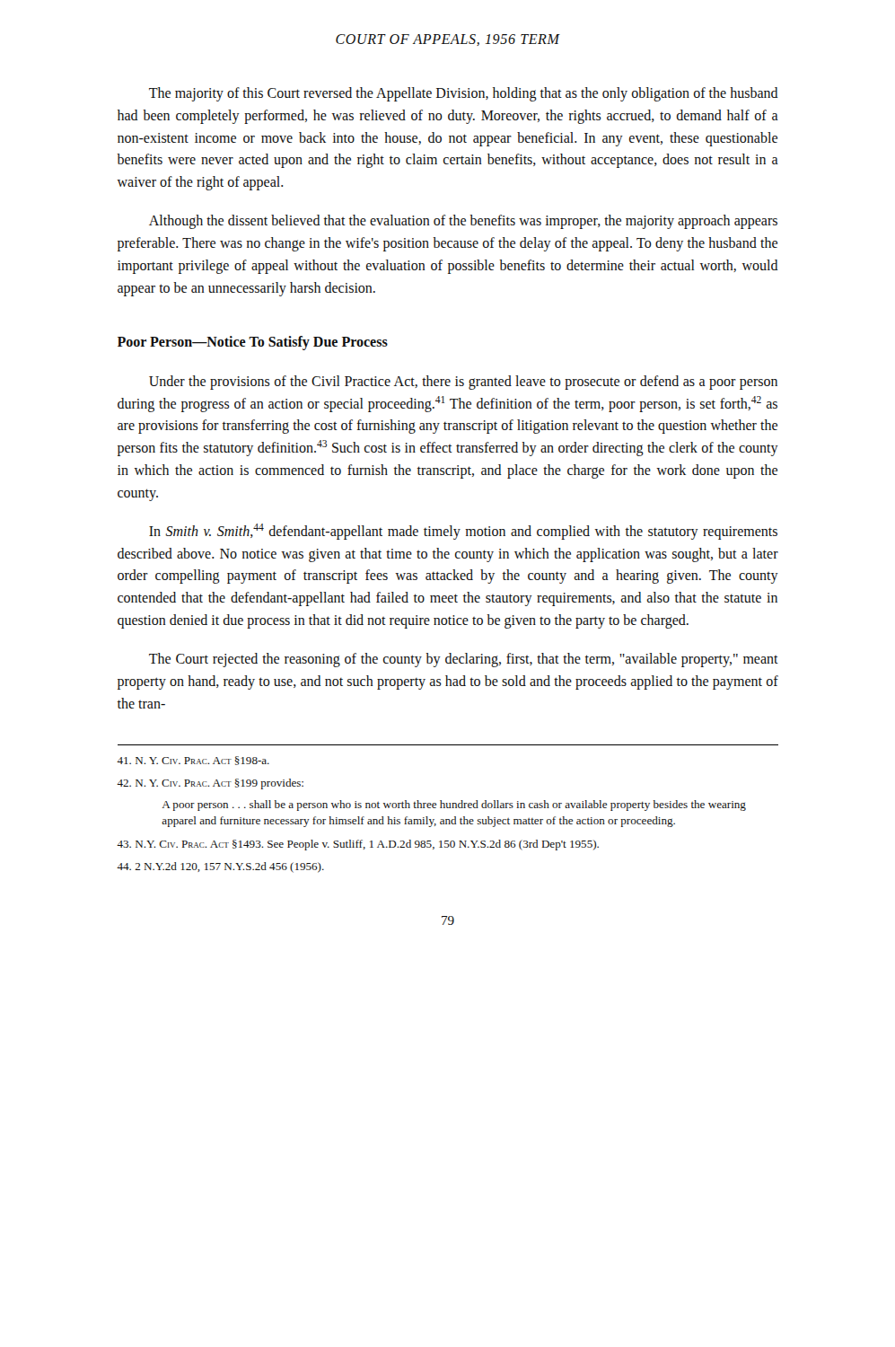COURT OF APPEALS, 1956 TERM
The majority of this Court reversed the Appellate Division, holding that as the only obligation of the husband had been completely performed, he was relieved of no duty. Moreover, the rights accrued, to demand half of a non-existent income or move back into the house, do not appear beneficial. In any event, these questionable benefits were never acted upon and the right to claim certain benefits, without acceptance, does not result in a waiver of the right of appeal.
Although the dissent believed that the evaluation of the benefits was improper, the majority approach appears preferable. There was no change in the wife's position because of the delay of the appeal. To deny the husband the important privilege of appeal without the evaluation of possible benefits to determine their actual worth, would appear to be an unnecessarily harsh decision.
Poor Person—Notice To Satisfy Due Process
Under the provisions of the Civil Practice Act, there is granted leave to prosecute or defend as a poor person during the progress of an action or special proceeding.41 The definition of the term, poor person, is set forth,42 as are provisions for transferring the cost of furnishing any transcript of litigation relevant to the question whether the person fits the statutory definition.43 Such cost is in effect transferred by an order directing the clerk of the county in which the action is commenced to furnish the transcript, and place the charge for the work done upon the county.
In Smith v. Smith,44 defendant-appellant made timely motion and complied with the statutory requirements described above. No notice was given at that time to the county in which the application was sought, but a later order compelling payment of transcript fees was attacked by the county and a hearing given. The county contended that the defendant-appellant had failed to meet the stautory requirements, and also that the statute in question denied it due process in that it did not require notice to be given to the party to be charged.
The Court rejected the reasoning of the county by declaring, first, that the term, "available property," meant property on hand, ready to use, and not such property as had to be sold and the proceeds applied to the payment of the tran-
41. N. Y. Civ. Prac. Act §198-a.
42. N. Y. Civ. Prac. Act §199 provides:
A poor person . . . shall be a person who is not worth three hundred dollars in cash or available property besides the wearing apparel and furniture necessary for himself and his family, and the subject matter of the action or proceeding.
43. N.Y. Civ. Prac. Act §1493. See People v. Sutliff, 1 A.D.2d 985, 150 N.Y.S.2d 86 (3rd Dep't 1955).
44. 2 N.Y.2d 120, 157 N.Y.S.2d 456 (1956).
79